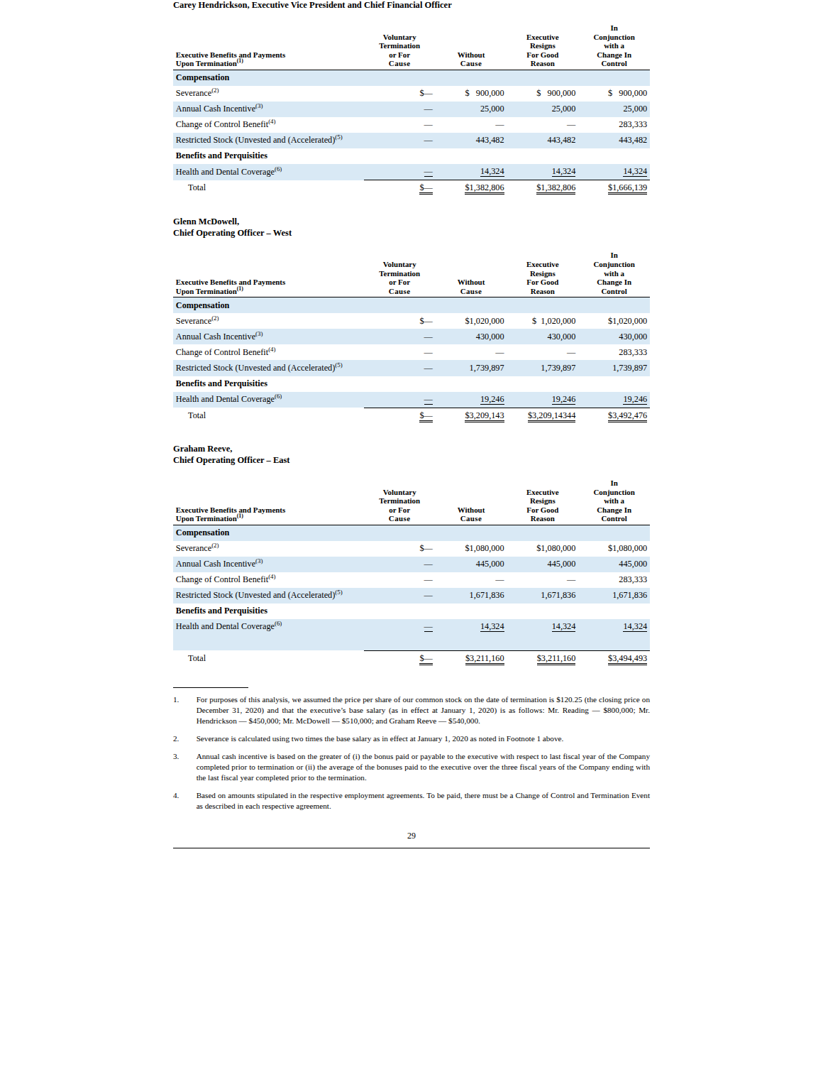Carey Hendrickson, Executive Vice President and Chief Financial Officer
| Executive Benefits and Payments Upon Termination (1) | Voluntary Termination or For Cause | Without Cause | Executive Resigns For Good Reason | In Conjunction with a Change In Control |
| --- | --- | --- | --- | --- |
| Compensation | | | | |
| Severance (2) | $— | $ 900,000 | $ 900,000 | $ 900,000 |
| Annual Cash Incentive (3) | — | 25,000 | 25,000 | 25,000 |
| Change of Control Benefit (4) | — | — | — | 283,333 |
| Restricted Stock (Unvested and (Accelerated) (5) | — | 443,482 | 443,482 | 443,482 |
| Benefits and Perquisities | | | | |
| Health and Dental Coverage (6) | — | 14,324 | 14,324 | 14,324 |
| Total | $— | $1,382,806 | $1,382,806 | $1,666,139 |
Glenn McDowell,Chief Operating Officer – West
| Executive Benefits and Payments Upon Termination (1) | Voluntary Termination or For Cause | Without Cause | Executive Resigns For Good Reason | In Conjunction with a Change In Control |
| --- | --- | --- | --- | --- |
| Compensation | | | | |
| Severance (2) | $— | $1,020,000 | $ 1,020,000 | $1,020,000 |
| Annual Cash Incentive (3) | — | 430,000 | 430,000 | 430,000 |
| Change of Control Benefit (4) | — | — | — | 283,333 |
| Restricted Stock (Unvested and (Accelerated) (5) | — | 1,739,897 | 1,739,897 | 1,739,897 |
| Benefits and Perquisities | | | | |
| Health and Dental Coverage (6) | — | 19,246 | 19,246 | 19,246 |
| Total | $— | $3,209,143 | $3,209,14344 | $3,492,476 |
Graham Reeve,Chief Operating Officer – East
| Executive Benefits and Payments Upon Termination (1) | Voluntary Termination or For Cause | Without Cause | Executive Resigns For Good Reason | In Conjunction with a Change In Control |
| --- | --- | --- | --- | --- |
| Compensation | | | | |
| Severance (2) | $— | $1,080,000 | $1,080,000 | $1,080,000 |
| Annual Cash Incentive (3) | — | 445,000 | 445,000 | 445,000 |
| Change of Control Benefit (4) | — | — | — | 283,333 |
| Restricted Stock (Unvested and (Accelerated) (5) | — | 1,671,836 | 1,671,836 | 1,671,836 |
| Benefits and Perquisities | | | | |
| Health and Dental Coverage (6) | — | 14,324 | 14,324 | 14,324 |
| Total | $— | $3,211,160 | $3,211,160 | $3,494,493 |
For purposes of this analysis, we assumed the price per share of our common stock on the date of termination is $120.25 (the closing price on December 31, 2020) and that the executive’s base salary (as in effect at January 1, 2020) is as follows: Mr. Reading — $800,000; Mr. Hendrickson — $450,000; Mr. McDowell — $510,000; and Graham Reeve — $540,000.
Severance is calculated using two times the base salary as in effect at January 1, 2020 as noted in Footnote 1 above.
Annual cash incentive is based on the greater of (i) the bonus paid or payable to the executive with respect to last fiscal year of the Company completed prior to termination or (ii) the average of the bonuses paid to the executive over the three fiscal years of the Company ending with the last fiscal year completed prior to the termination.
Based on amounts stipulated in the respective employment agreements. To be paid, there must be a Change of Control and Termination Event as described in each respective agreement.
29